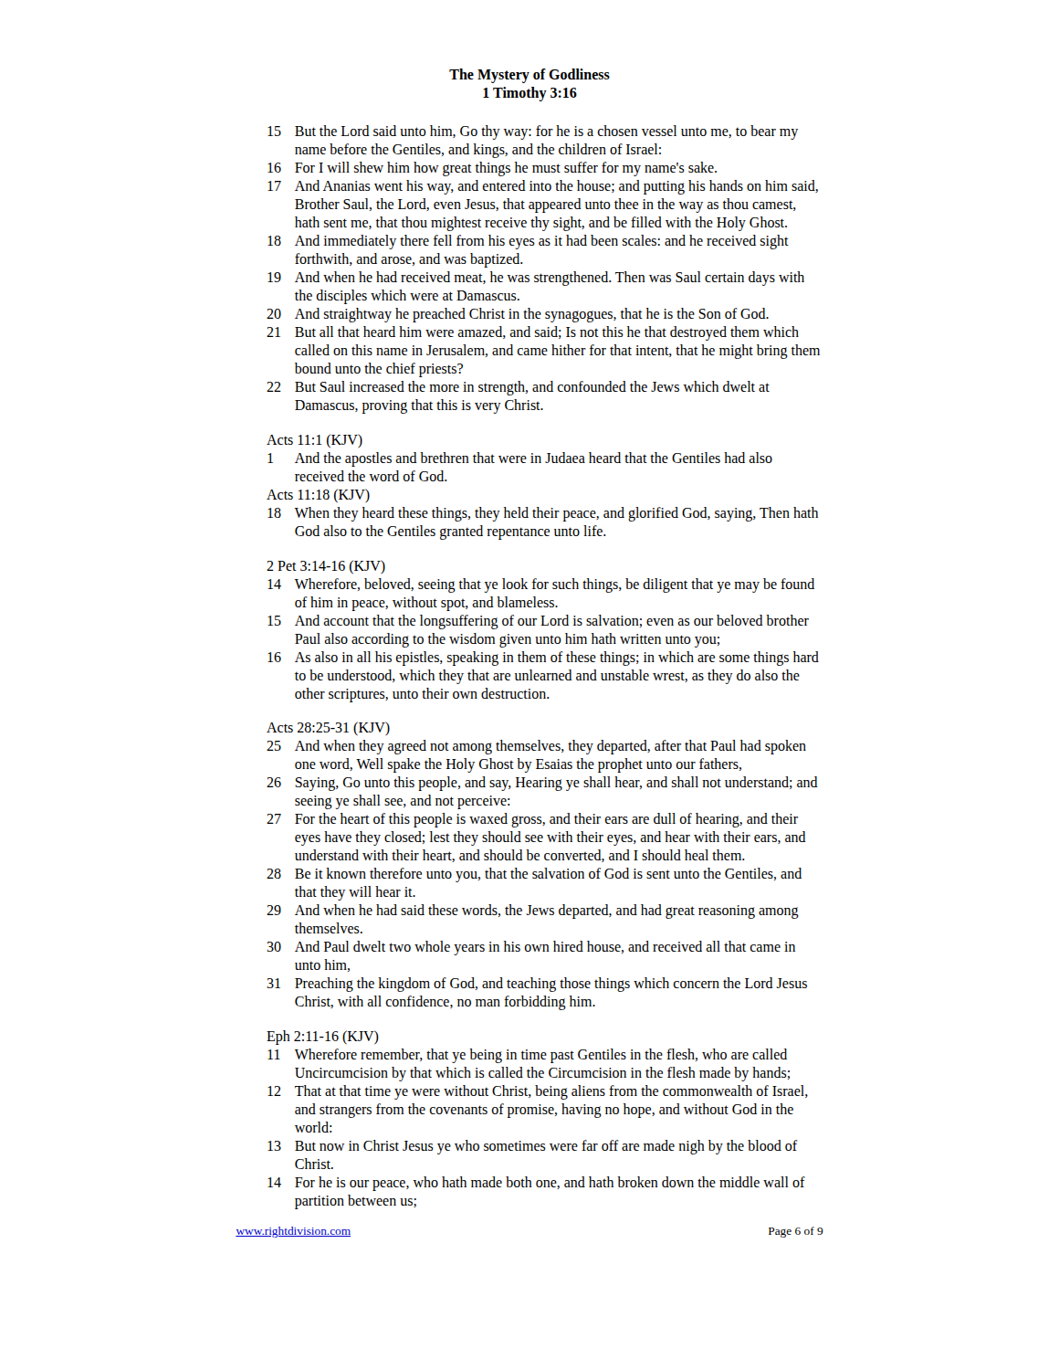The Mystery of Godliness 1 Timothy 3:16
15 But the Lord said unto him, Go thy way: for he is a chosen vessel unto me, to bear my name before the Gentiles, and kings, and the children of Israel:
16 For I will shew him how great things he must suffer for my name's sake.
17 And Ananias went his way, and entered into the house; and putting his hands on him said, Brother Saul, the Lord, even Jesus, that appeared unto thee in the way as thou camest, hath sent me, that thou mightest receive thy sight, and be filled with the Holy Ghost.
18 And immediately there fell from his eyes as it had been scales: and he received sight forthwith, and arose, and was baptized.
19 And when he had received meat, he was strengthened. Then was Saul certain days with the disciples which were at Damascus.
20 And straightway he preached Christ in the synagogues, that he is the Son of God.
21 But all that heard him were amazed, and said; Is not this he that destroyed them which called on this name in Jerusalem, and came hither for that intent, that he might bring them bound unto the chief priests?
22 But Saul increased the more in strength, and confounded the Jews which dwelt at Damascus, proving that this is very Christ.
Acts 11:1 (KJV)
1 And the apostles and brethren that were in Judaea heard that the Gentiles had also received the word of God.
Acts 11:18 (KJV)
18 When they heard these things, they held their peace, and glorified God, saying, Then hath God also to the Gentiles granted repentance unto life.
2 Pet 3:14-16 (KJV)
14 Wherefore, beloved, seeing that ye look for such things, be diligent that ye may be found of him in peace, without spot, and blameless.
15 And account that the longsuffering of our Lord is salvation; even as our beloved brother Paul also according to the wisdom given unto him hath written unto you;
16 As also in all his epistles, speaking in them of these things; in which are some things hard to be understood, which they that are unlearned and unstable wrest, as they do also the other scriptures, unto their own destruction.
Acts 28:25-31 (KJV)
25 And when they agreed not among themselves, they departed, after that Paul had spoken one word, Well spake the Holy Ghost by Esaias the prophet unto our fathers,
26 Saying, Go unto this people, and say, Hearing ye shall hear, and shall not understand; and seeing ye shall see, and not perceive:
27 For the heart of this people is waxed gross, and their ears are dull of hearing, and their eyes have they closed; lest they should see with their eyes, and hear with their ears, and understand with their heart, and should be converted, and I should heal them.
28 Be it known therefore unto you, that the salvation of God is sent unto the Gentiles, and that they will hear it.
29 And when he had said these words, the Jews departed, and had great reasoning among themselves.
30 And Paul dwelt two whole years in his own hired house, and received all that came in unto him,
31 Preaching the kingdom of God, and teaching those things which concern the Lord Jesus Christ, with all confidence, no man forbidding him.
Eph 2:11-16 (KJV)
11 Wherefore remember, that ye being in time past Gentiles in the flesh, who are called Uncircumcision by that which is called the Circumcision in the flesh made by hands;
12 That at that time ye were without Christ, being aliens from the commonwealth of Israel, and strangers from the covenants of promise, having no hope, and without God in the world:
13 But now in Christ Jesus ye who sometimes were far off are made nigh by the blood of Christ.
14 For he is our peace, who hath made both one, and hath broken down the middle wall of partition between us;
www.rightdivision.com Page 6 of 9